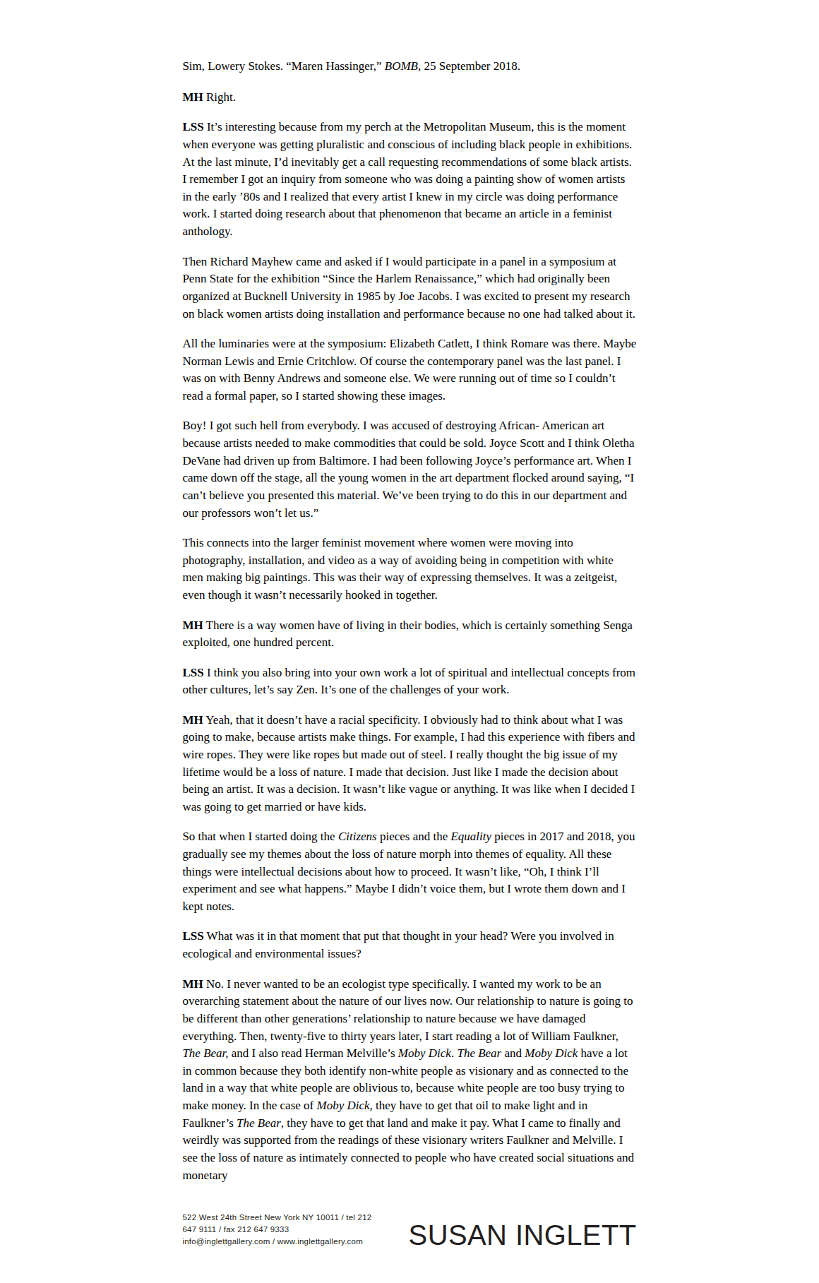Sim, Lowery Stokes. “Maren Hassinger,” BOMB, 25 September 2018.
MH Right.
LSS It’s interesting because from my perch at the Metropolitan Museum, this is the moment when everyone was getting pluralistic and conscious of including black people in exhibitions. At the last minute, I’d inevitably get a call requesting recommendations of some black artists. I remember I got an inquiry from someone who was doing a painting show of women artists in the early ’80s and I realized that every artist I knew in my circle was doing performance work. I started doing research about that phenomenon that became an article in a feminist anthology.
Then Richard Mayhew came and asked if I would participate in a panel in a symposium at Penn State for the exhibition “Since the Harlem Renaissance,” which had originally been organized at Bucknell University in 1985 by Joe Jacobs. I was excited to present my research on black women artists doing installation and performance because no one had talked about it.
All the luminaries were at the symposium: Elizabeth Catlett, I think Romare was there. Maybe Norman Lewis and Ernie Critchlow. Of course the contemporary panel was the last panel. I was on with Benny Andrews and someone else. We were running out of time so I couldn’t read a formal paper, so I started showing these images.
Boy! I got such hell from everybody. I was accused of destroying African- American art because artists needed to make commodities that could be sold. Joyce Scott and I think Oletha DeVane had driven up from Baltimore. I had been following Joyce’s performance art. When I came down off the stage, all the young women in the art department flocked around saying, “I can’t believe you presented this material. We’ve been trying to do this in our department and our professors won’t let us.”
This connects into the larger feminist movement where women were moving into photography, installation, and video as a way of avoiding being in competition with white men making big paintings. This was their way of expressing themselves. It was a zeitgeist, even though it wasn’t necessarily hooked in together.
MH There is a way women have of living in their bodies, which is certainly something Senga exploited, one hundred percent.
LSS I think you also bring into your own work a lot of spiritual and intellectual concepts from other cultures, let’s say Zen. It’s one of the challenges of your work.
MH Yeah, that it doesn’t have a racial specificity. I obviously had to think about what I was going to make, because artists make things. For example, I had this experience with fibers and wire ropes. They were like ropes but made out of steel. I really thought the big issue of my lifetime would be a loss of nature. I made that decision. Just like I made the decision about being an artist. It was a decision. It wasn’t like vague or anything. It was like when I decided I was going to get married or have kids.
So that when I started doing the Citizens pieces and the Equality pieces in 2017 and 2018, you gradually see my themes about the loss of nature morph into themes of equality. All these things were intellectual decisions about how to proceed. It wasn’t like, “Oh, I think I’ll experiment and see what happens.” Maybe I didn’t voice them, but I wrote them down and I kept notes.
LSS What was it in that moment that put that thought in your head? Were you involved in ecological and environmental issues?
MH No. I never wanted to be an ecologist type specifically. I wanted my work to be an overarching statement about the nature of our lives now. Our relationship to nature is going to be different than other generations’ relationship to nature because we have damaged everything. Then, twenty-five to thirty years later, I start reading a lot of William Faulkner, The Bear, and I also read Herman Melville’s Moby Dick. The Bear and Moby Dick have a lot in common because they both identify non-white people as visionary and as connected to the land in a way that white people are oblivious to, because white people are too busy trying to make money. In the case of Moby Dick, they have to get that oil to make light and in Faulkner’s The Bear, they have to get that land and make it pay. What I came to finally and weirdly was supported from the readings of these visionary writers Faulkner and Melville. I see the loss of nature as intimately connected to people who have created social situations and monetary
522 West 24th Street New York NY 10011 / tel 212 647 9111 / fax 212 647 9333
info@inglettgallery.com / www.inglettgallery.com
SUSAN INGLETT